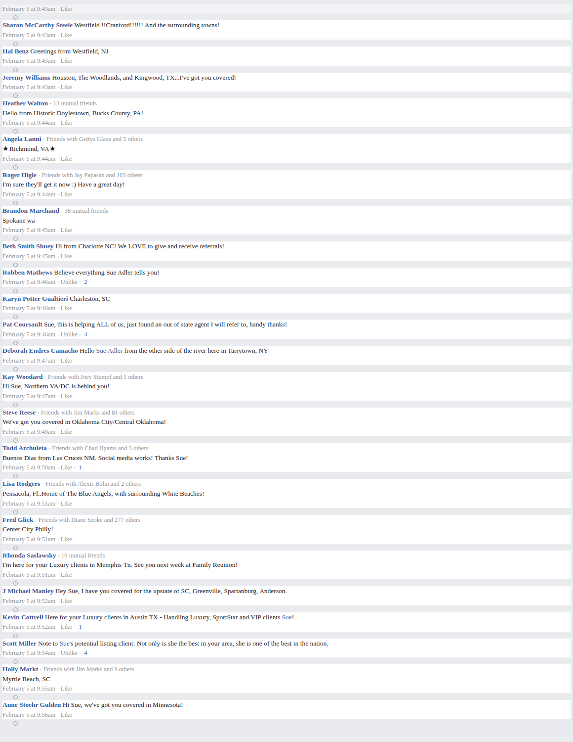February 5 at 9:43am · Like
Sharon McCarthy Steele Westfield !!Cranford!!!!!! And the surrounding towns!
February 5 at 9:43am · Like
Hal Benz Greetings from Westfield, NJ
February 5 at 9:43am · Like
Jeremy Williams Houston, The Woodlands, and Kingwood, TX...I've got you covered!
February 5 at 9:43am · Like
Heather Walton · 13 mutual friends Hello from Historic Doylestown, Bucks County, PA!
February 5 at 9:44am · Like
Angela Lanni · Friends with Gettys Glaze and 5 others ★Richmond, VA★
February 5 at 9:44am · Like
Roger Higle · Friends with Jay Papasan and 103 others I'm sure they'll get it now :) Have a great day!
February 5 at 9:44am · Like
Brandon Marchand · 38 mutual friends Spokane wa
February 5 at 9:45am · Like
Beth Smith Shuey Hi from Charlotte NC! We LOVE to give and receive referrals!
February 5 at 9:45am · Like
Robben Mathews Believe everything Sue Adler tells you!
February 5 at 9:46am · Unlike · 2
Karyn Potter Gualtieri Charleston, SC
February 5 at 9:46am · Like
Pat Coursault Sue, this is helping ALL of us, just found an out of state agent I will refer to, handy thanks!
February 5 at 9:46am · Unlike · 4
Deborah Endres Camacho Hello Sue Adler from the other side of the river here in Tarrytown, NY
February 5 at 9:47am · Like
Kay Woodard · Friends with Joey Stumpf and 5 others Hi Sue, Northern VA/DC is behind you!
February 5 at 9:47am · Like
Steve Reese · Friends with Jim Marks and 81 others We've got you covered in Oklahoma City/Central Oklahoma!
February 5 at 9:49am · Like
Todd Archuleta · Friends with Chad Hyams and 3 others Buenos Dias from Las Cruces NM. Social media works! Thanks Sue!
February 5 at 9:50am · Like · 1
Lisa Rodgers · Friends with Alexis Bolin and 2 others Pensacola, Fl..Home of The Blue Angels, with surrounding White Beaches!
February 5 at 9:51am · Like
Fred Glick · Friends with Diane Szoke and 277 others Center City Philly!
February 5 at 9:51am · Like
Rhonda Saslawsky · 19 mutual friends I'm here for your Luxury clients in Memphis Tn. See you next week at Family Reunion!
February 5 at 9:51am · Like
J Michael Manley Hey Sue, I have you covered for the upstate of SC, Greenville, Spartanburg, Anderson.
February 5 at 9:52am · Like
Kevin Cottrell Here for your Luxury clients in Austin TX - Handling Luxury, SportStar and VIP clients Sue!
February 5 at 9:52am · Like · 1
Scott Miller Note to Sue's potential listing client: Not only is she the best in your area, she is one of the best in the nation.
February 5 at 9:54am · Unlike · 4
Holly Markt · Friends with Jim Marks and 8 others Myrtle Beach, SC
February 5 at 9:55am · Like
Anne Stoehr Gulden Hi Sue, we've got you covered in Minnesota!
February 5 at 9:56am · Like